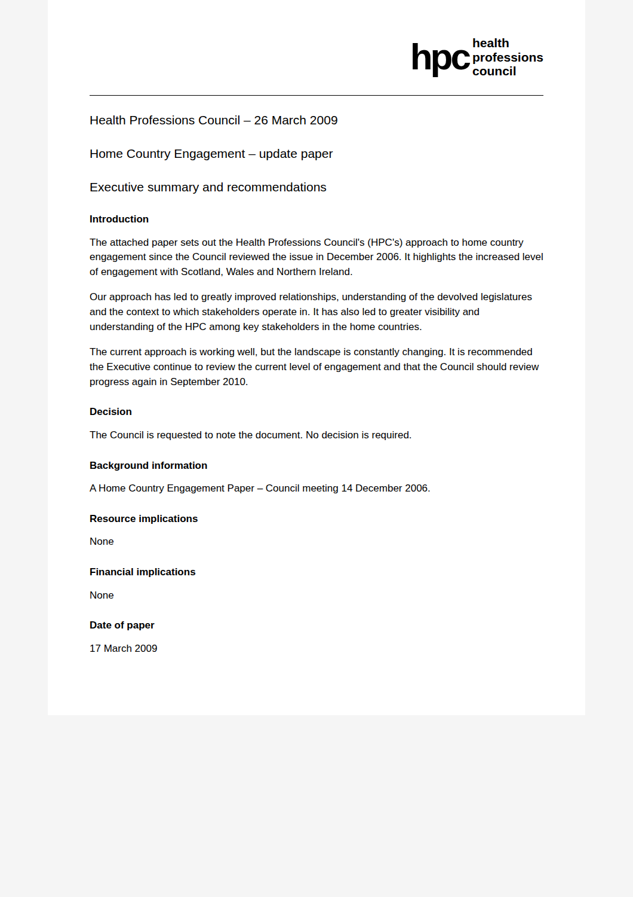hpc health
professions
council
Health Professions Council – 26 March 2009
Home Country Engagement – update paper
Executive summary and recommendations
Introduction
The attached paper sets out the Health Professions Council's (HPC's) approach to home country engagement since the Council reviewed the issue in December 2006. It highlights the increased level of engagement with Scotland, Wales and Northern Ireland.
Our approach has led to greatly improved relationships, understanding of the devolved legislatures and the context to which stakeholders operate in. It has also led to greater visibility and understanding of the HPC among key stakeholders in the home countries.
The current approach is working well, but the landscape is constantly changing. It is recommended the Executive continue to review the current level of engagement and that the Council should review progress again in September 2010.
Decision
The Council is requested to note the document. No decision is required.
Background information
A Home Country Engagement Paper – Council meeting 14 December 2006.
Resource implications
None
Financial implications
None
Date of paper
17 March 2009